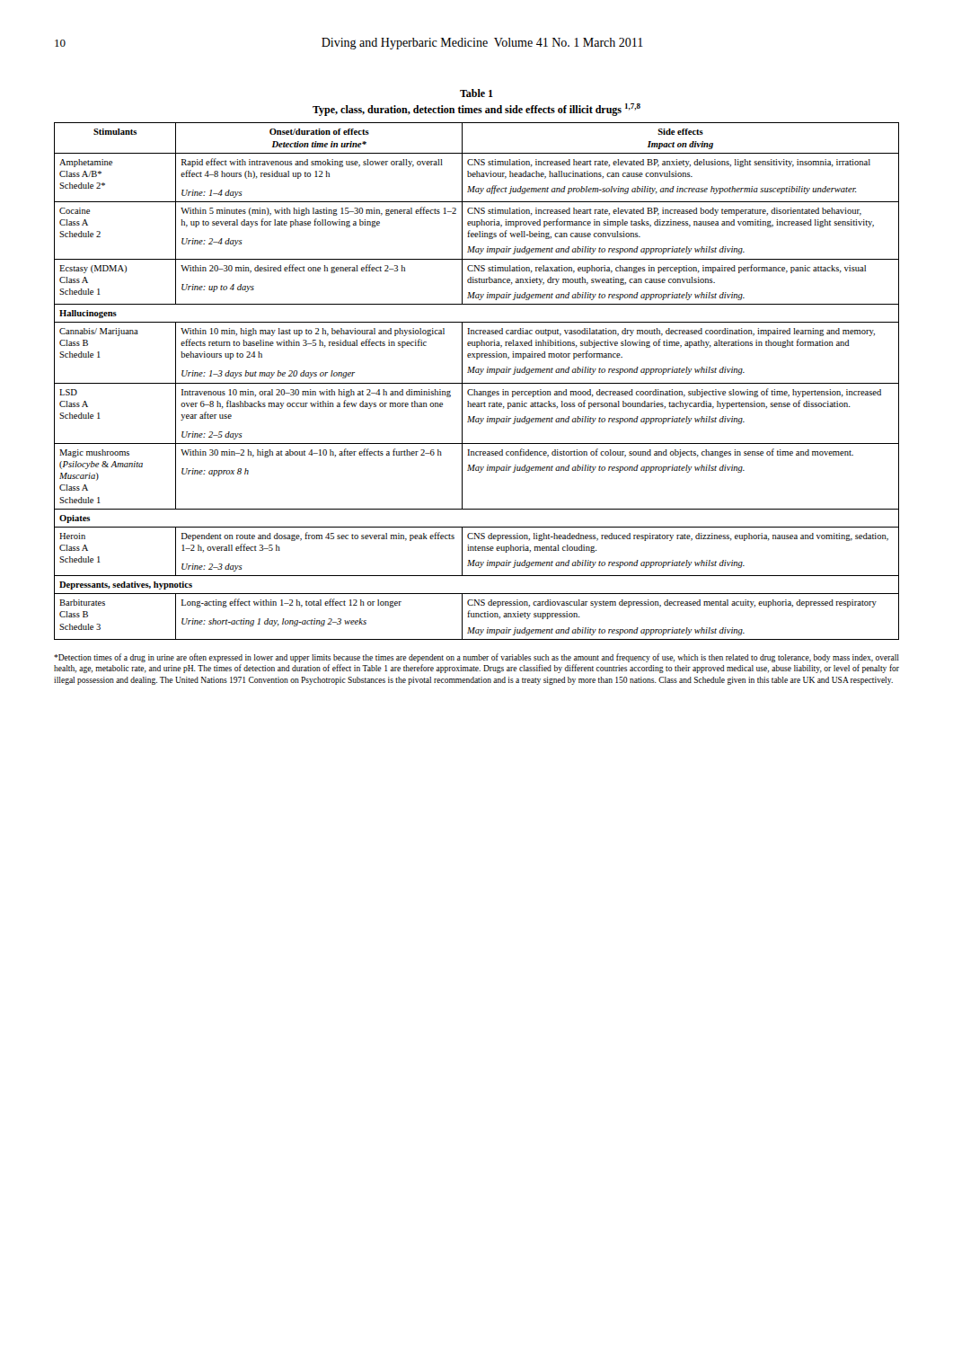10
Diving and Hyperbaric Medicine Volume 41 No. 1 March 2011
Table 1
Type, class, duration, detection times and side effects of illicit drugs 1,7,8
| Stimulants | Onset/duration of effects Detection time in urine* | Side effects Impact on diving |
| --- | --- | --- |
| Amphetamine Class A/B* Schedule 2* | Rapid effect with intravenous and smoking use, slower orally, overall effect 4–8 hours (h), residual up to 12 h Urine: 1–4 days | CNS stimulation, increased heart rate, elevated BP, anxiety, delusions, light sensitivity, insomnia, irrational behaviour, headache, hallucinations, can cause convulsions. May affect judgement and problem-solving ability, and increase hypothermia susceptibility underwater. |
| Cocaine Class A Schedule 2 | Within 5 minutes (min), with high lasting 15–30 min, general effects 1–2 h, up to several days for late phase following a binge Urine: 2–4 days | CNS stimulation, increased heart rate, elevated BP, increased body temperature, disorientated behaviour, euphoria, improved performance in simple tasks, dizziness, nausea and vomiting, increased light sensitivity, feelings of well-being, can cause convulsions. May impair judgement and ability to respond appropriately whilst diving. |
| Ecstasy (MDMA) Class A Schedule 1 | Within 20–30 min, desired effect one h general effect 2–3 h Urine: up to 4 days | CNS stimulation, relaxation, euphoria, changes in perception, impaired performance, panic attacks, visual disturbance, anxiety, dry mouth, sweating, can cause convulsions. May impair judgement and ability to respond appropriately whilst diving. |
| Hallucinogens |
| Cannabis/ Marijuana Class B Schedule 1 | Within 10 min, high may last up to 2 h, behavioural and physiological effects return to baseline within 3–5 h, residual effects in specific behaviours up to 24 h Urine: 1–3 days but may be 20 days or longer | Increased cardiac output, vasodilatation, dry mouth, decreased coordination, impaired learning and memory, euphoria, relaxed inhibitions, subjective slowing of time, apathy, alterations in thought formation and expression, impaired motor performance. May impair judgement and ability to respond appropriately whilst diving. |
| LSD Class A Schedule 1 | Intravenous 10 min, oral 20–30 min with high at 2–4 h and diminishing over 6–8 h, flashbacks may occur within a few days or more than one year after use Urine: 2–5 days | Changes in perception and mood, decreased coordination, subjective slowing of time, hypertension, increased heart rate, panic attacks, loss of personal boundaries, tachycardia, hypertension, sense of dissociation. May impair judgement and ability to respond appropriately whilst diving. |
| Magic mushrooms ( Psilocybe & Amanita Muscaria ) Class A Schedule 1 | Within 30 min–2 h, high at about 4–10 h, after effects a further 2–6 h Urine: approx 8 h | Increased confidence, distortion of colour, sound and objects, changes in sense of time and movement. May impair judgement and ability to respond appropriately whilst diving. |
| Opiates |
| Heroin Class A Schedule 1 | Dependent on route and dosage, from 45 sec to several min, peak effects 1–2 h, overall effect 3–5 h Urine: 2–3 days | CNS depression, light-headedness, reduced respiratory rate, dizziness, euphoria, nausea and vomiting, sedation, intense euphoria, mental clouding. May impair judgement and ability to respond appropriately whilst diving. |
| Depressants, sedatives, hypnotics |
| Barbiturates Class B Schedule 3 | Long-acting effect within 1–2 h, total effect 12 h or longer Urine: short-acting 1 day, long-acting 2–3 weeks | CNS depression, cardiovascular system depression, decreased mental acuity, euphoria, depressed respiratory function, anxiety suppression. May impair judgement and ability to respond appropriately whilst diving. |
*Detection times of a drug in urine are often expressed in lower and upper limits because the times are dependent on a number of variables such as the amount and frequency of use, which is then related to drug tolerance, body mass index, overall health, age, metabolic rate, and urine pH. The times of detection and duration of effect in Table 1 are therefore approximate. Drugs are classified by different countries according to their approved medical use, abuse liability, or level of penalty for illegal possession and dealing. The United Nations 1971 Convention on Psychotropic Substances is the pivotal recommendation and is a treaty signed by more than 150 nations. Class and Schedule given in this table are UK and USA respectively.